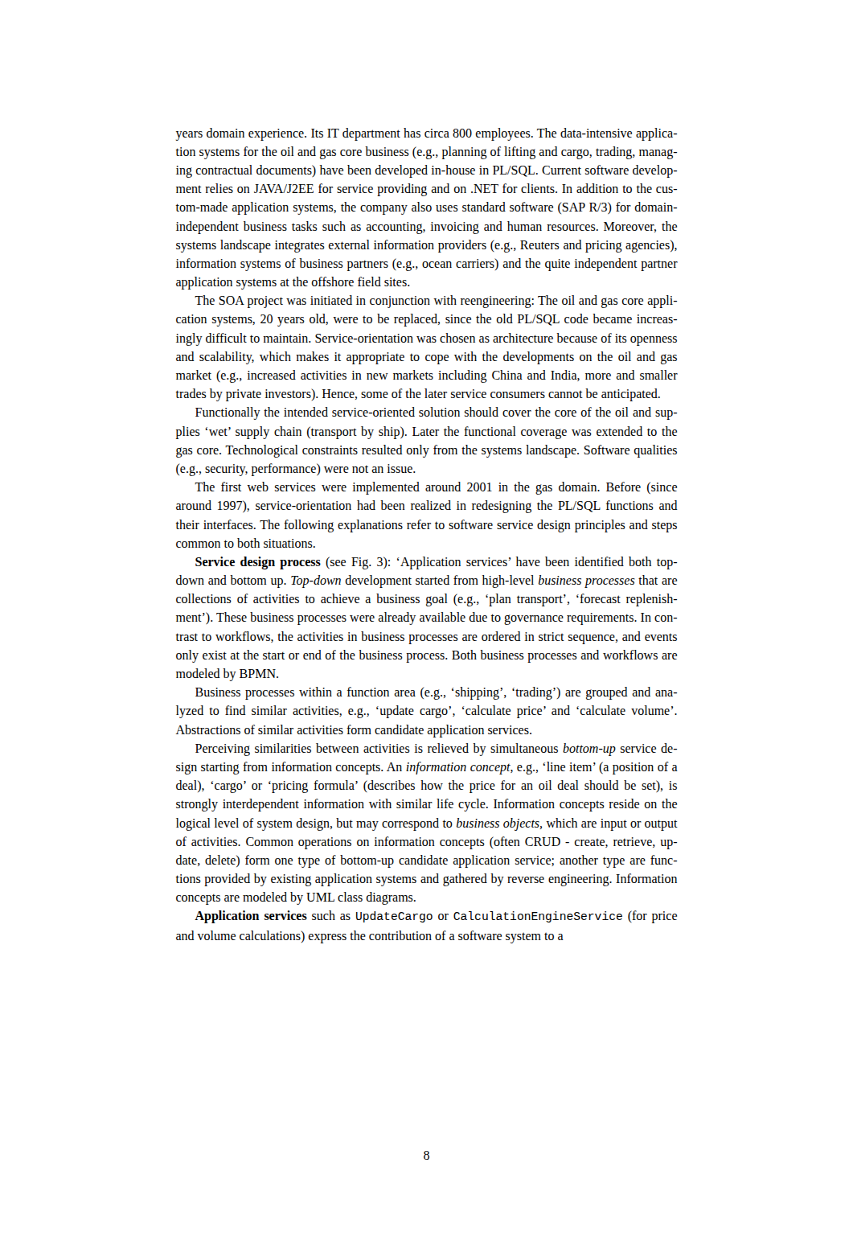years domain experience. Its IT department has circa 800 employees. The data-intensive application systems for the oil and gas core business (e.g., planning of lifting and cargo, trading, managing contractual documents) have been developed in-house in PL/SQL. Current software development relies on JAVA/J2EE for service providing and on .NET for clients. In addition to the custom-made application systems, the company also uses standard software (SAP R/3) for domain-independent business tasks such as accounting, invoicing and human resources. Moreover, the systems landscape integrates external information providers (e.g., Reuters and pricing agencies), information systems of business partners (e.g., ocean carriers) and the quite independent partner application systems at the offshore field sites.
The SOA project was initiated in conjunction with reengineering: The oil and gas core application systems, 20 years old, were to be replaced, since the old PL/SQL code became increasingly difficult to maintain. Service-orientation was chosen as architecture because of its openness and scalability, which makes it appropriate to cope with the developments on the oil and gas market (e.g., increased activities in new markets including China and India, more and smaller trades by private investors). Hence, some of the later service consumers cannot be anticipated.
Functionally the intended service-oriented solution should cover the core of the oil and supplies ‘wet’ supply chain (transport by ship). Later the functional coverage was extended to the gas core. Technological constraints resulted only from the systems landscape. Software qualities (e.g., security, performance) were not an issue.
The first web services were implemented around 2001 in the gas domain. Before (since around 1997), service-orientation had been realized in redesigning the PL/SQL functions and their interfaces. The following explanations refer to software service design principles and steps common to both situations.
Service design process (see Fig. 3): ‘Application services’ have been identified both top-down and bottom up. Top-down development started from high-level business processes that are collections of activities to achieve a business goal (e.g., ‘plan transport’, ‘forecast replenishment’). These business processes were already available due to governance requirements. In contrast to workflows, the activities in business processes are ordered in strict sequence, and events only exist at the start or end of the business process. Both business processes and workflows are modeled by BPMN.
Business processes within a function area (e.g., ‘shipping’, ‘trading’) are grouped and analyzed to find similar activities, e.g., ‘update cargo’, ‘calculate price’ and ‘calculate volume’. Abstractions of similar activities form candidate application services.
Perceiving similarities between activities is relieved by simultaneous bottom-up service design starting from information concepts. An information concept, e.g., ‘line item’ (a position of a deal), ‘cargo’ or ‘pricing formula’ (describes how the price for an oil deal should be set), is strongly interdependent information with similar life cycle. Information concepts reside on the logical level of system design, but may correspond to business objects, which are input or output of activities. Common operations on information concepts (often CRUD - create, retrieve, update, delete) form one type of bottom-up candidate application service; another type are functions provided by existing application systems and gathered by reverse engineering. Information concepts are modeled by UML class diagrams.
Application services such as UpdateCargo or CalculationEngineService (for price and volume calculations) express the contribution of a software system to a
8